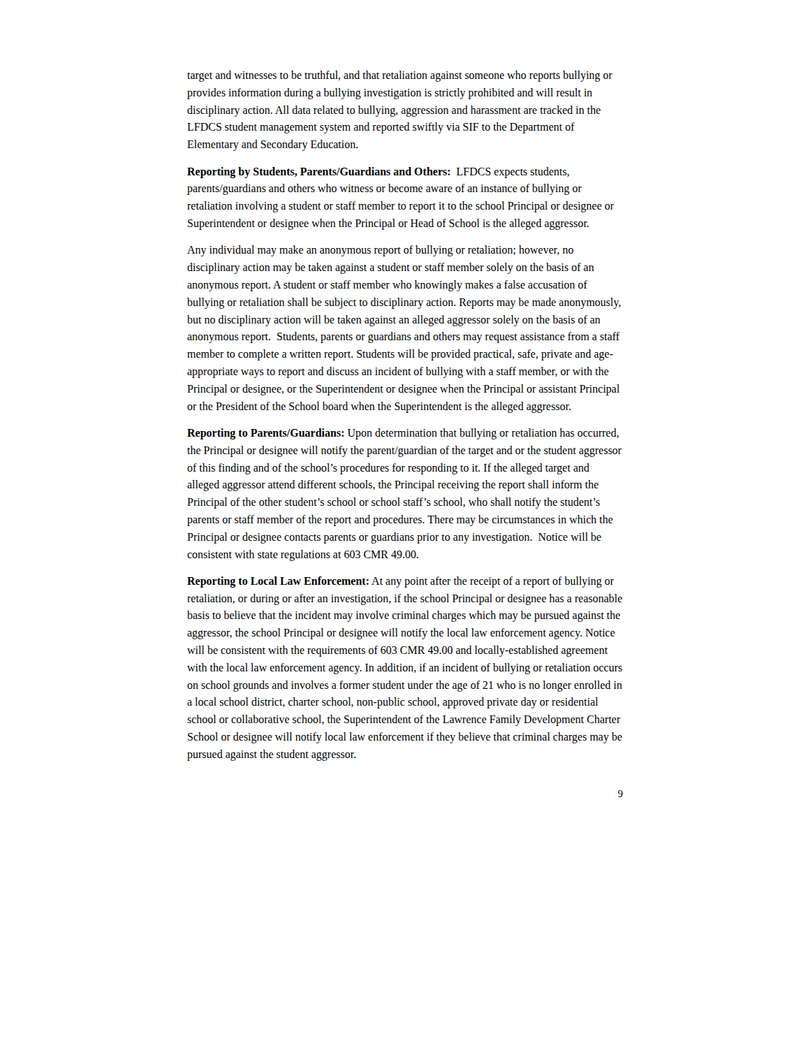target and witnesses to be truthful, and that retaliation against someone who reports bullying or provides information during a bullying investigation is strictly prohibited and will result in disciplinary action. All data related to bullying, aggression and harassment are tracked in the LFDCS student management system and reported swiftly via SIF to the Department of Elementary and Secondary Education.
Reporting by Students, Parents/Guardians and Others: LFDCS expects students, parents/guardians and others who witness or become aware of an instance of bullying or retaliation involving a student or staff member to report it to the school Principal or designee or Superintendent or designee when the Principal or Head of School is the alleged aggressor.
Any individual may make an anonymous report of bullying or retaliation; however, no disciplinary action may be taken against a student or staff member solely on the basis of an anonymous report. A student or staff member who knowingly makes a false accusation of bullying or retaliation shall be subject to disciplinary action. Reports may be made anonymously, but no disciplinary action will be taken against an alleged aggressor solely on the basis of an anonymous report. Students, parents or guardians and others may request assistance from a staff member to complete a written report. Students will be provided practical, safe, private and age-appropriate ways to report and discuss an incident of bullying with a staff member, or with the Principal or designee, or the Superintendent or designee when the Principal or assistant Principal or the President of the School board when the Superintendent is the alleged aggressor.
Reporting to Parents/Guardians: Upon determination that bullying or retaliation has occurred, the Principal or designee will notify the parent/guardian of the target and or the student aggressor of this finding and of the school’s procedures for responding to it. If the alleged target and alleged aggressor attend different schools, the Principal receiving the report shall inform the Principal of the other student’s school or school staff’s school, who shall notify the student’s parents or staff member of the report and procedures. There may be circumstances in which the Principal or designee contacts parents or guardians prior to any investigation. Notice will be consistent with state regulations at 603 CMR 49.00.
Reporting to Local Law Enforcement: At any point after the receipt of a report of bullying or retaliation, or during or after an investigation, if the school Principal or designee has a reasonable basis to believe that the incident may involve criminal charges which may be pursued against the aggressor, the school Principal or designee will notify the local law enforcement agency. Notice will be consistent with the requirements of 603 CMR 49.00 and locally-established agreement with the local law enforcement agency. In addition, if an incident of bullying or retaliation occurs on school grounds and involves a former student under the age of 21 who is no longer enrolled in a local school district, charter school, non-public school, approved private day or residential school or collaborative school, the Superintendent of the Lawrence Family Development Charter School or designee will notify local law enforcement if they believe that criminal charges may be pursued against the student aggressor.
9